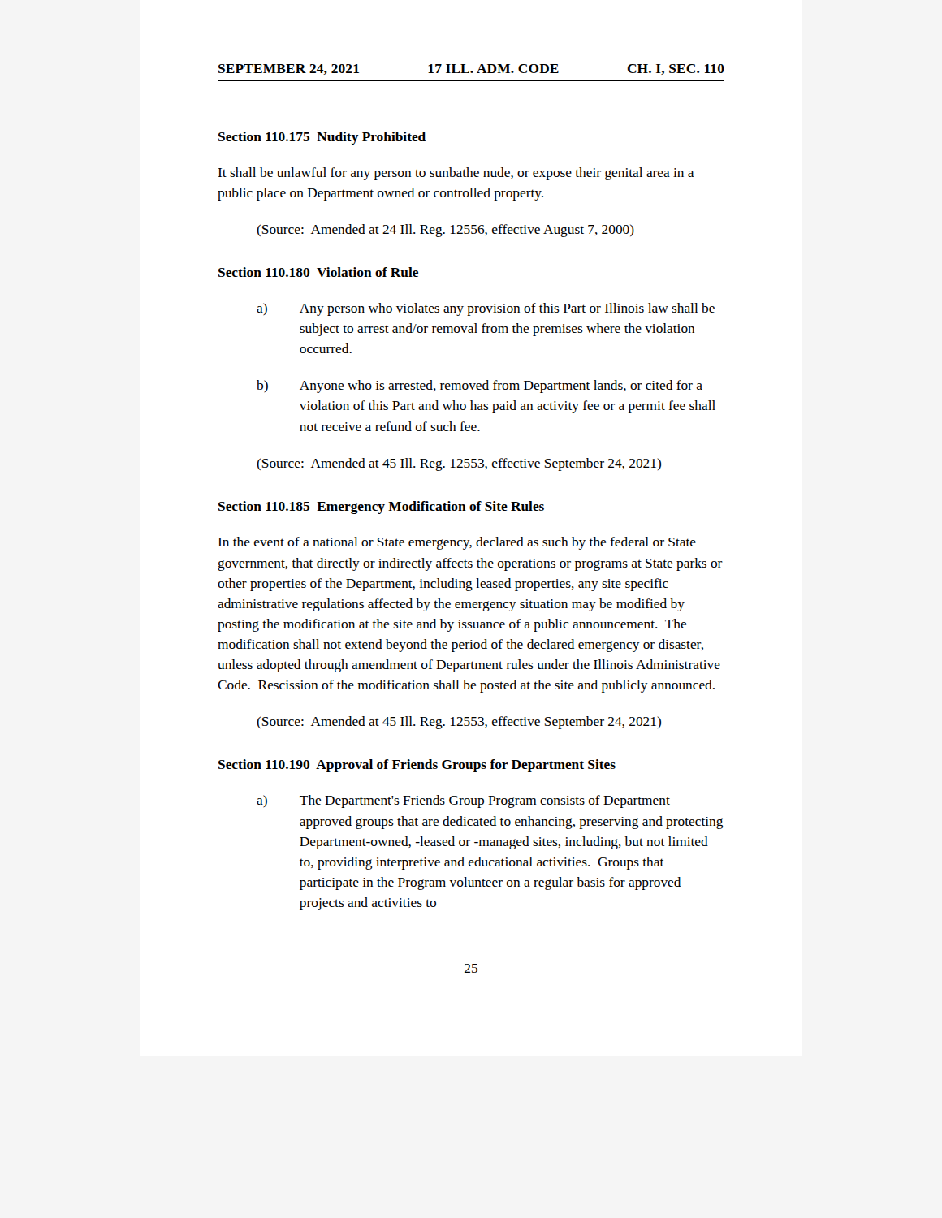SEPTEMBER 24, 2021 17 ILL. ADM. CODE CH. I, SEC. 110
Section 110.175 Nudity Prohibited
It shall be unlawful for any person to sunbathe nude, or expose their genital area in a public place on Department owned or controlled property.
(Source: Amended at 24 Ill. Reg. 12556, effective August 7, 2000)
Section 110.180 Violation of Rule
a)
Any person who violates any provision of this Part or Illinois law shall be subject to arrest and/or removal from the premises where the violation occurred.
b)
Anyone who is arrested, removed from Department lands, or cited for a violation of this Part and who has paid an activity fee or a permit fee shall not receive a refund of such fee.
(Source: Amended at 45 Ill. Reg. 12553, effective September 24, 2021)
Section 110.185 Emergency Modification of Site Rules
In the event of a national or State emergency, declared as such by the federal or State government, that directly or indirectly affects the operations or programs at State parks or other properties of the Department, including leased properties, any site specific administrative regulations affected by the emergency situation may be modified by posting the modification at the site and by issuance of a public announcement. The modification shall not extend beyond the period of the declared emergency or disaster, unless adopted through amendment of Department rules under the Illinois Administrative Code. Rescission of the modification shall be posted at the site and publicly announced.
(Source: Amended at 45 Ill. Reg. 12553, effective September 24, 2021)
Section 110.190 Approval of Friends Groups for Department Sites
a)
The Department's Friends Group Program consists of Department approved groups that are dedicated to enhancing, preserving and protecting Department-owned, -leased or -managed sites, including, but not limited to, providing interpretive and educational activities. Groups that participate in the Program volunteer on a regular basis for approved projects and activities to
25